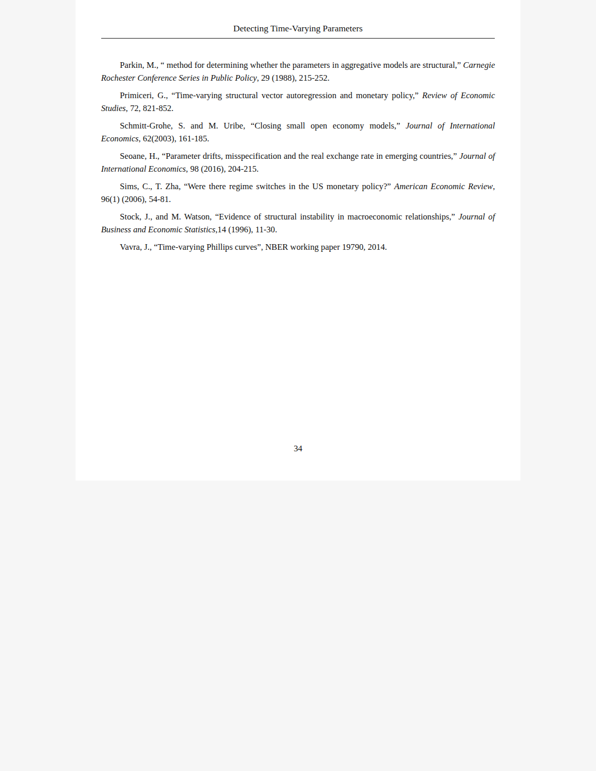Detecting Time-Varying Parameters
Parkin, M., “ method for determining whether the parameters in aggregative models are structural,” Carnegie Rochester Conference Series in Public Policy, 29 (1988), 215-252.
Primiceri, G., “Time-varying structural vector autoregression and monetary policy,” Review of Economic Studies, 72, 821-852.
Schmitt-Grohe, S. and M. Uribe, “Closing small open economy models,” Journal of International Economics, 62(2003), 161-185.
Seoane, H., “Parameter drifts, misspecification and the real exchange rate in emerging countries,” Journal of International Economics, 98 (2016), 204-215.
Sims, C., T. Zha, “Were there regime switches in the US monetary policy?” American Economic Review, 96(1) (2006), 54-81.
Stock, J., and M. Watson, “Evidence of structural instability in macroeconomic relationships,” Journal of Business and Economic Statistics,14 (1996), 11-30.
Vavra, J., “Time-varying Phillips curves”, NBER working paper 19790, 2014.
34